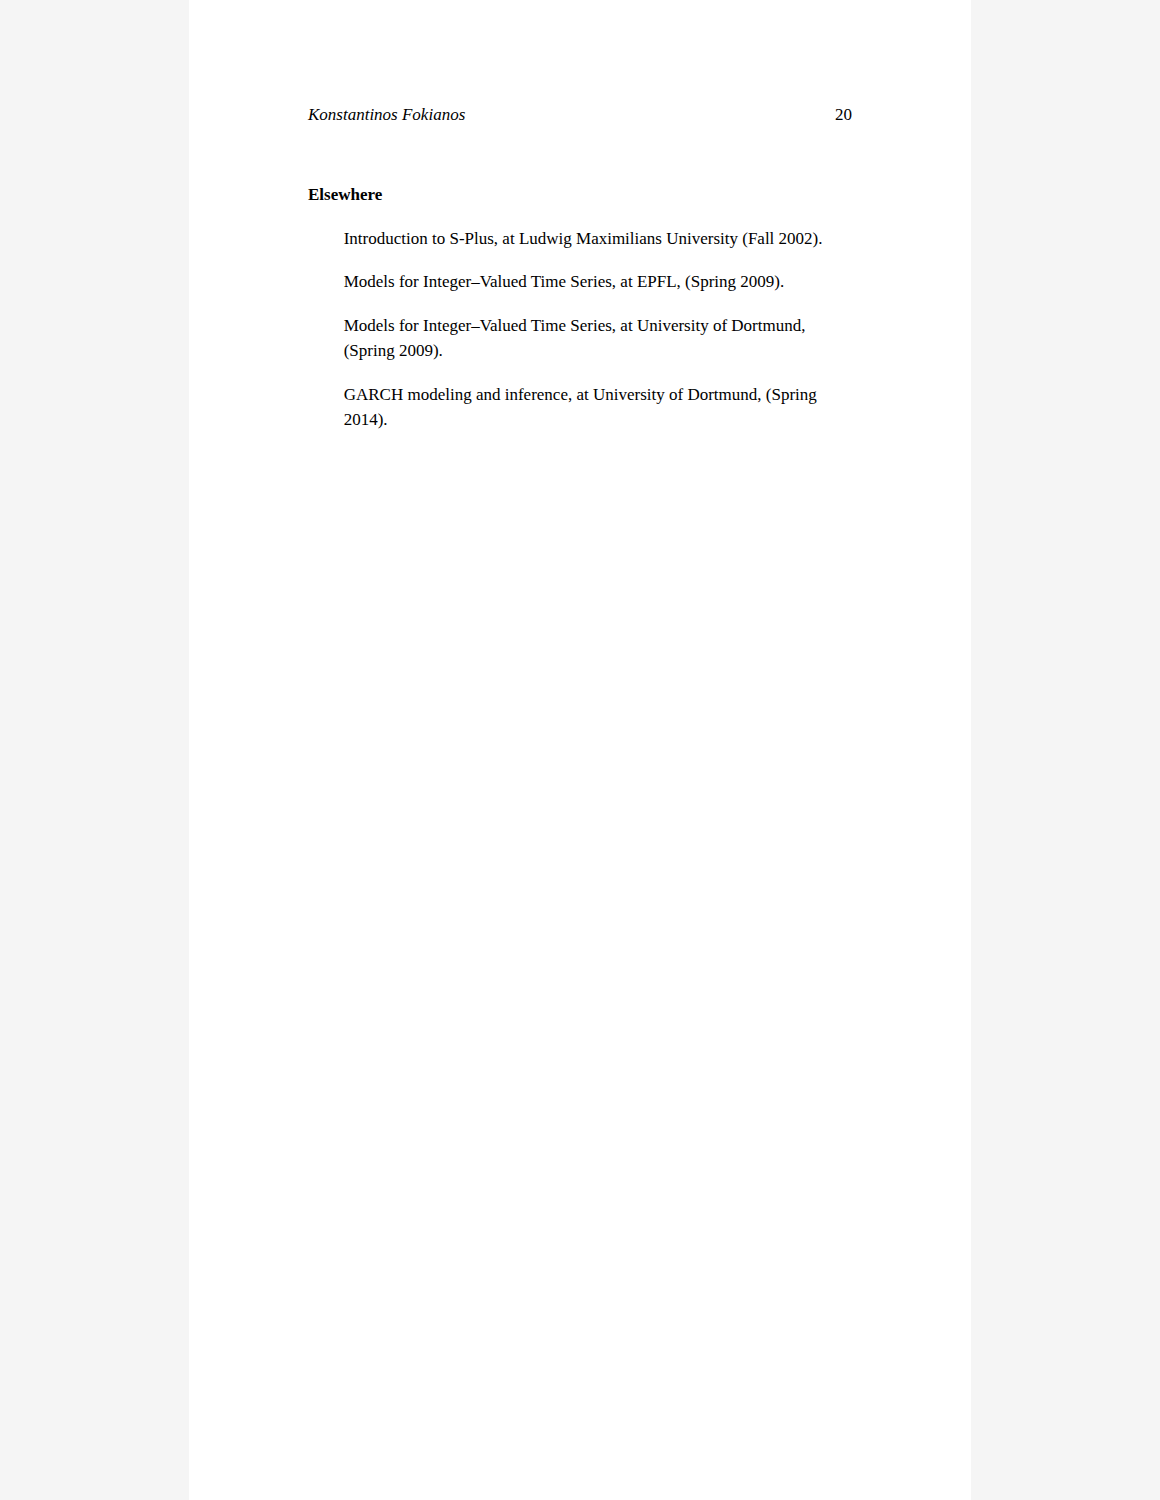Konstantinos Fokianos 20
Elsewhere
Introduction to S-Plus, at Ludwig Maximilians University (Fall 2002).
Models for Integer–Valued Time Series, at EPFL, (Spring 2009).
Models for Integer–Valued Time Series, at University of Dortmund, (Spring 2009).
GARCH modeling and inference, at University of Dortmund, (Spring 2014).